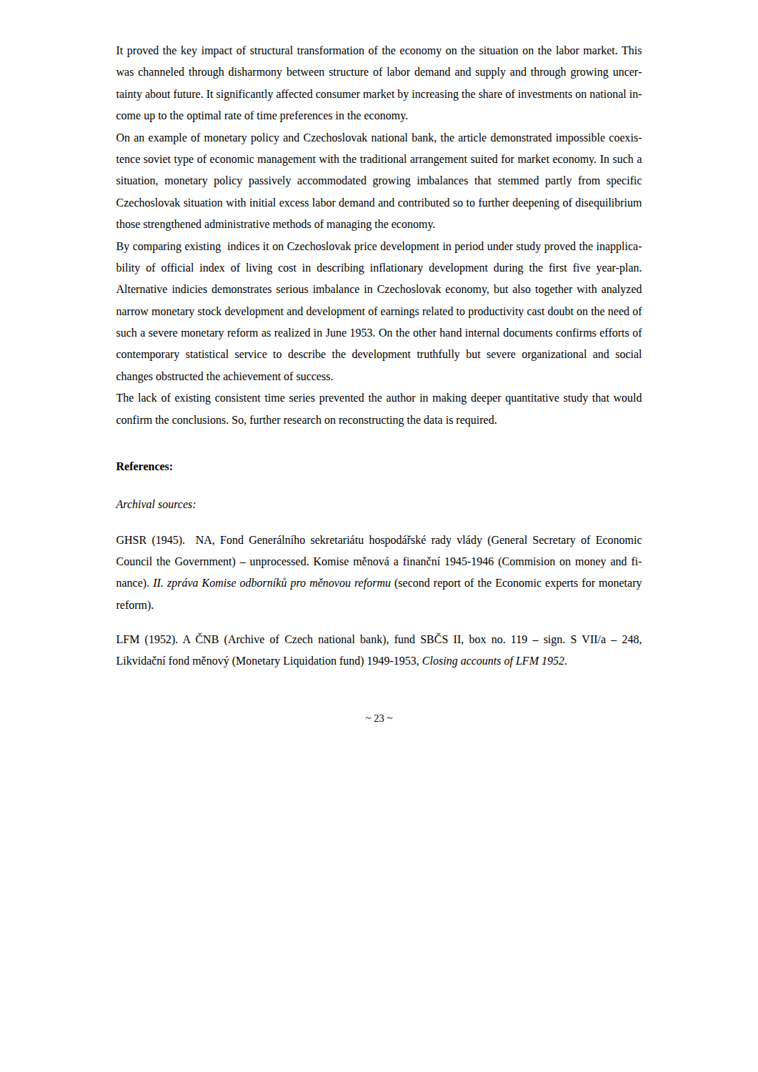It proved the key impact of structural transformation of the economy on the situation on the labor market. This was channeled through disharmony between structure of labor demand and supply and through growing uncertainty about future. It significantly affected consumer market by increasing the share of investments on national income up to the optimal rate of time preferences in the economy.
On an example of monetary policy and Czechoslovak national bank, the article demonstrated impossible coexistence soviet type of economic management with the traditional arrangement suited for market economy. In such a situation, monetary policy passively accommodated growing imbalances that stemmed partly from specific Czechoslovak situation with initial excess labor demand and contributed so to further deepening of disequilibrium those strengthened administrative methods of managing the economy.
By comparing existing indices it on Czechoslovak price development in period under study proved the inapplicability of official index of living cost in describing inflationary development during the first five year-plan. Alternative indicies demonstrates serious imbalance in Czechoslovak economy, but also together with analyzed narrow monetary stock development and development of earnings related to productivity cast doubt on the need of such a severe monetary reform as realized in June 1953. On the other hand internal documents confirms efforts of contemporary statistical service to describe the development truthfully but severe organizational and social changes obstructed the achievement of success.
The lack of existing consistent time series prevented the author in making deeper quantitative study that would confirm the conclusions. So, further research on reconstructing the data is required.
References:
Archival sources:
GHSR (1945). NA, Fond Generálního sekretariátu hospodářské rady vlády (General Secretary of Economic Council the Government) – unprocessed. Komise měnová a finanční 1945-1946 (Commision on money and finance). II. zpráva Komise odborníků pro měnovou reformu (second report of the Economic experts for monetary reform).
LFM (1952). A ČNB (Archive of Czech national bank), fund SBČS II, box no. 119 – sign. S VII/a – 248, Likvidační fond měnový (Monetary Liquidation fund) 1949-1953, Closing accounts of LFM 1952.
~ 23 ~